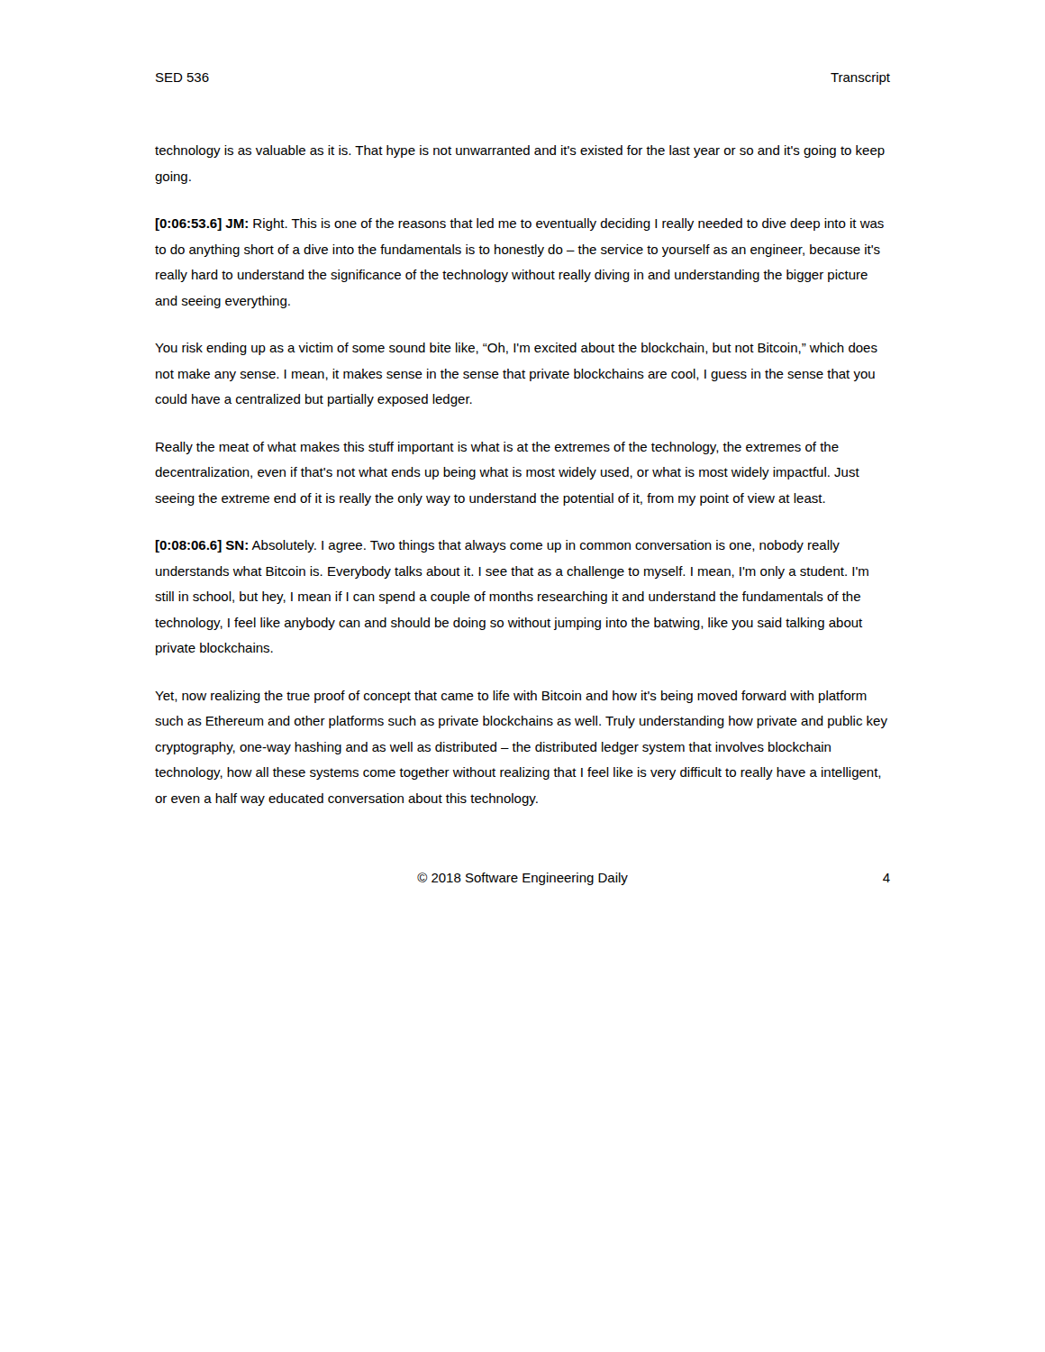SED 536 Transcript
technology is as valuable as it is. That hype is not unwarranted and it's existed for the last year or so and it's going to keep going.
[0:06:53.6] JM: Right. This is one of the reasons that led me to eventually deciding I really needed to dive deep into it was to do anything short of a dive into the fundamentals is to honestly do – the service to yourself as an engineer, because it's really hard to understand the significance of the technology without really diving in and understanding the bigger picture and seeing everything.
You risk ending up as a victim of some sound bite like, “Oh, I'm excited about the blockchain, but not Bitcoin,” which does not make any sense. I mean, it makes sense in the sense that private blockchains are cool, I guess in the sense that you could have a centralized but partially exposed ledger.
Really the meat of what makes this stuff important is what is at the extremes of the technology, the extremes of the decentralization, even if that's not what ends up being what is most widely used, or what is most widely impactful. Just seeing the extreme end of it is really the only way to understand the potential of it, from my point of view at least.
[0:08:06.6] SN: Absolutely. I agree. Two things that always come up in common conversation is one, nobody really understands what Bitcoin is. Everybody talks about it. I see that as a challenge to myself. I mean, I'm only a student. I'm still in school, but hey, I mean if I can spend a couple of months researching it and understand the fundamentals of the technology, I feel like anybody can and should be doing so without jumping into the batwing, like you said talking about private blockchains.
Yet, now realizing the true proof of concept that came to life with Bitcoin and how it's being moved forward with platform such as Ethereum and other platforms such as private blockchains as well. Truly understanding how private and public key cryptography, one-way hashing and as well as distributed – the distributed ledger system that involves blockchain technology, how all these systems come together without realizing that I feel like is very difficult to really have a intelligent, or even a half way educated conversation about this technology.
© 2018 Software Engineering Daily 4